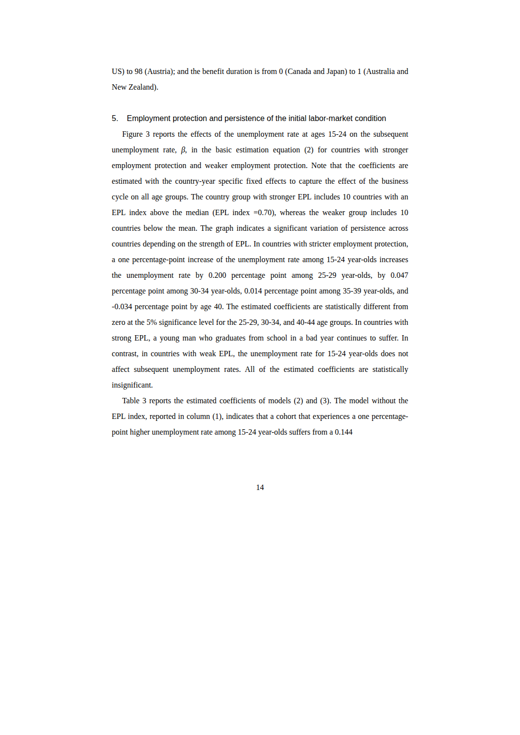US) to 98 (Austria); and the benefit duration is from 0 (Canada and Japan) to 1 (Australia and New Zealand).
5. Employment protection and persistence of the initial labor-market condition
Figure 3 reports the effects of the unemployment rate at ages 15-24 on the subsequent unemployment rate, β, in the basic estimation equation (2) for countries with stronger employment protection and weaker employment protection. Note that the coefficients are estimated with the country-year specific fixed effects to capture the effect of the business cycle on all age groups. The country group with stronger EPL includes 10 countries with an EPL index above the median (EPL index =0.70), whereas the weaker group includes 10 countries below the mean. The graph indicates a significant variation of persistence across countries depending on the strength of EPL. In countries with stricter employment protection, a one percentage-point increase of the unemployment rate among 15-24 year-olds increases the unemployment rate by 0.200 percentage point among 25-29 year-olds, by 0.047 percentage point among 30-34 year-olds, 0.014 percentage point among 35-39 year-olds, and -0.034 percentage point by age 40. The estimated coefficients are statistically different from zero at the 5% significance level for the 25-29, 30-34, and 40-44 age groups. In countries with strong EPL, a young man who graduates from school in a bad year continues to suffer. In contrast, in countries with weak EPL, the unemployment rate for 15-24 year-olds does not affect subsequent unemployment rates. All of the estimated coefficients are statistically insignificant.
Table 3 reports the estimated coefficients of models (2) and (3). The model without the EPL index, reported in column (1), indicates that a cohort that experiences a one percentage-point higher unemployment rate among 15-24 year-olds suffers from a 0.144
14